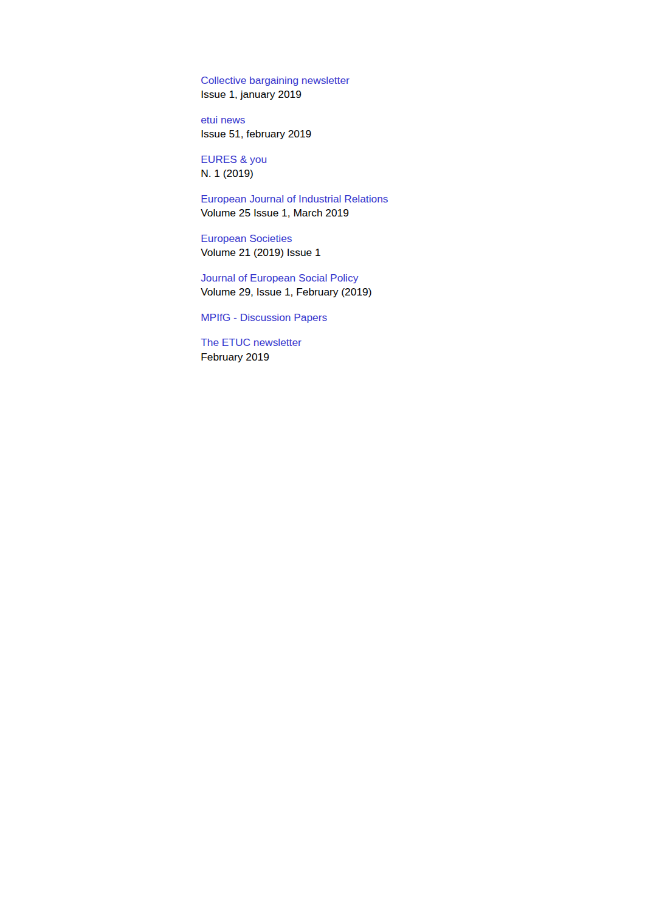Collective bargaining newsletter
Issue 1, january 2019
etui news
Issue 51, february 2019
EURES & you
N. 1 (2019)
European Journal of Industrial Relations
Volume 25 Issue 1, March 2019
European Societies
Volume 21 (2019) Issue 1
Journal of European Social Policy
Volume 29, Issue 1, February (2019)
MPIfG - Discussion Papers
The ETUC newsletter
February 2019